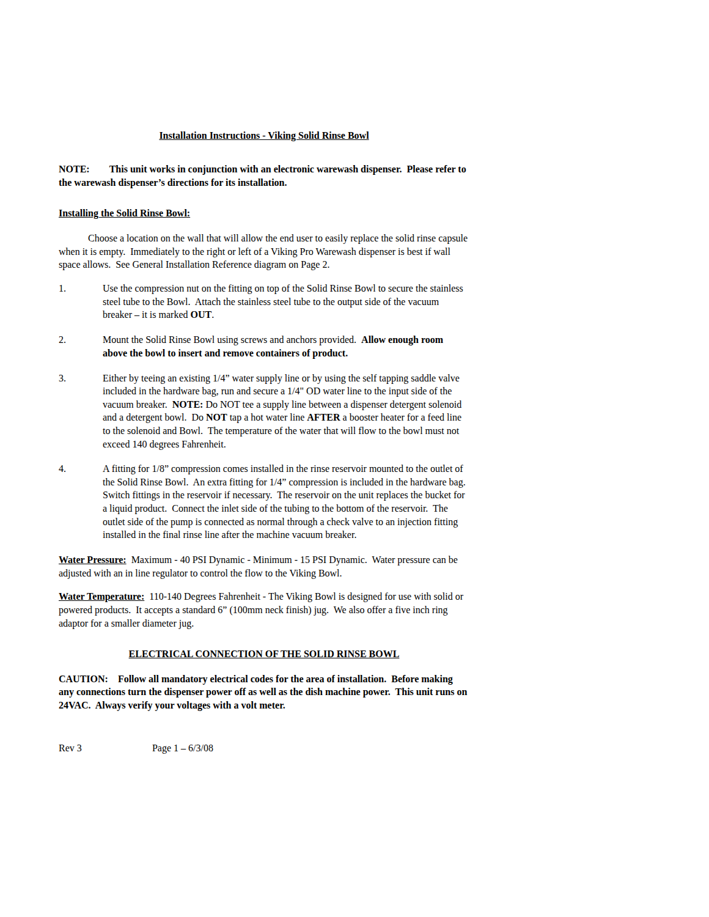Installation Instructions - Viking Solid Rinse Bowl
NOTE: This unit works in conjunction with an electronic warewash dispenser. Please refer to the warewash dispenser’s directions for its installation.
Installing the Solid Rinse Bowl:
Choose a location on the wall that will allow the end user to easily replace the solid rinse capsule when it is empty. Immediately to the right or left of a Viking Pro Warewash dispenser is best if wall space allows. See General Installation Reference diagram on Page 2.
Use the compression nut on the fitting on top of the Solid Rinse Bowl to secure the stainless steel tube to the Bowl. Attach the stainless steel tube to the output side of the vacuum breaker – it is marked OUT.
Mount the Solid Rinse Bowl using screws and anchors provided. Allow enough room above the bowl to insert and remove containers of product.
Either by teeing an existing 1/4” water supply line or by using the self tapping saddle valve included in the hardware bag, run and secure a 1/4" OD water line to the input side of the vacuum breaker. NOTE: Do NOT tee a supply line between a dispenser detergent solenoid and a detergent bowl. Do NOT tap a hot water line AFTER a booster heater for a feed line to the solenoid and Bowl. The temperature of the water that will flow to the bowl must not exceed 140 degrees Fahrenheit.
A fitting for 1/8” compression comes installed in the rinse reservoir mounted to the outlet of the Solid Rinse Bowl. An extra fitting for 1/4” compression is included in the hardware bag. Switch fittings in the reservoir if necessary. The reservoir on the unit replaces the bucket for a liquid product. Connect the inlet side of the tubing to the bottom of the reservoir. The outlet side of the pump is connected as normal through a check valve to an injection fitting installed in the final rinse line after the machine vacuum breaker.
Water Pressure: Maximum - 40 PSI Dynamic - Minimum - 15 PSI Dynamic. Water pressure can be adjusted with an in line regulator to control the flow to the Viking Bowl.
Water Temperature: 110-140 Degrees Fahrenheit - The Viking Bowl is designed for use with solid or powered products. It accepts a standard 6” (100mm neck finish) jug. We also offer a five inch ring adaptor for a smaller diameter jug.
ELECTRICAL CONNECTION OF THE SOLID RINSE BOWL
CAUTION: Follow all mandatory electrical codes for the area of installation. Before making any connections turn the dispenser power off as well as the dish machine power. This unit runs on 24VAC. Always verify your voltages with a volt meter.
Rev 3 Page 1 – 6/3/08